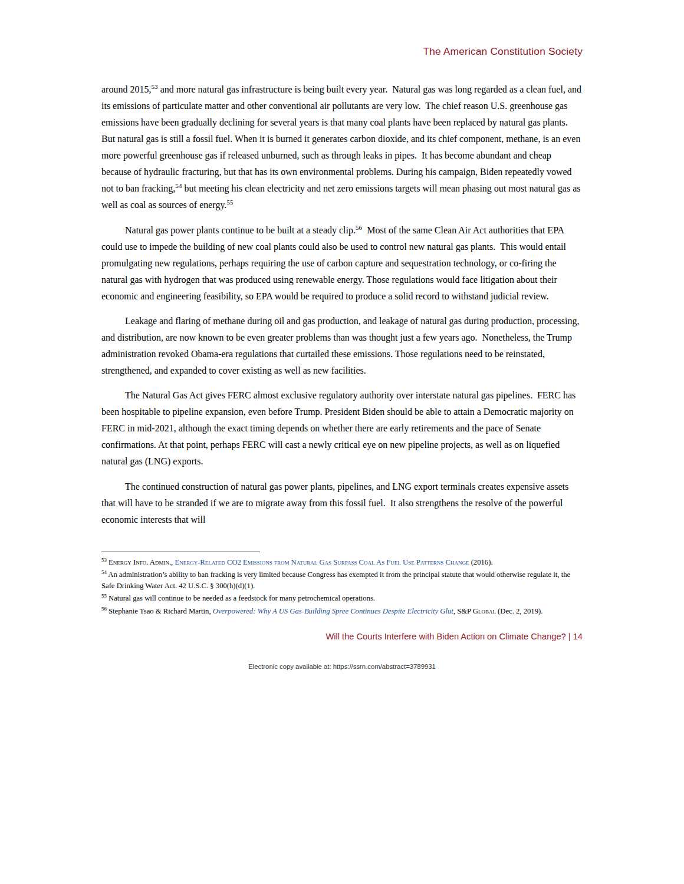The American Constitution Society
around 2015,53 and more natural gas infrastructure is being built every year. Natural gas was long regarded as a clean fuel, and its emissions of particulate matter and other conventional air pollutants are very low. The chief reason U.S. greenhouse gas emissions have been gradually declining for several years is that many coal plants have been replaced by natural gas plants. But natural gas is still a fossil fuel. When it is burned it generates carbon dioxide, and its chief component, methane, is an even more powerful greenhouse gas if released unburned, such as through leaks in pipes. It has become abundant and cheap because of hydraulic fracturing, but that has its own environmental problems. During his campaign, Biden repeatedly vowed not to ban fracking,54 but meeting his clean electricity and net zero emissions targets will mean phasing out most natural gas as well as coal as sources of energy.55
Natural gas power plants continue to be built at a steady clip.56 Most of the same Clean Air Act authorities that EPA could use to impede the building of new coal plants could also be used to control new natural gas plants. This would entail promulgating new regulations, perhaps requiring the use of carbon capture and sequestration technology, or co-firing the natural gas with hydrogen that was produced using renewable energy. Those regulations would face litigation about their economic and engineering feasibility, so EPA would be required to produce a solid record to withstand judicial review.
Leakage and flaring of methane during oil and gas production, and leakage of natural gas during production, processing, and distribution, are now known to be even greater problems than was thought just a few years ago. Nonetheless, the Trump administration revoked Obama-era regulations that curtailed these emissions. Those regulations need to be reinstated, strengthened, and expanded to cover existing as well as new facilities.
The Natural Gas Act gives FERC almost exclusive regulatory authority over interstate natural gas pipelines. FERC has been hospitable to pipeline expansion, even before Trump. President Biden should be able to attain a Democratic majority on FERC in mid-2021, although the exact timing depends on whether there are early retirements and the pace of Senate confirmations. At that point, perhaps FERC will cast a newly critical eye on new pipeline projects, as well as on liquefied natural gas (LNG) exports.
The continued construction of natural gas power plants, pipelines, and LNG export terminals creates expensive assets that will have to be stranded if we are to migrate away from this fossil fuel. It also strengthens the resolve of the powerful economic interests that will
53 Energy Info. Admin., Energy-Related CO2 Emissions from Natural Gas Surpass Coal As Fuel Use Patterns Change (2016).
54 An administration’s ability to ban fracking is very limited because Congress has exempted it from the principal statute that would otherwise regulate it, the Safe Drinking Water Act. 42 U.S.C. § 300(h)(d)(1).
55 Natural gas will continue to be needed as a feedstock for many petrochemical operations.
56 Stephanie Tsao & Richard Martin, Overpowered: Why A US Gas-Building Spree Continues Despite Electricity Glut, S&P Global (Dec. 2, 2019).
Will the Courts Interfere with Biden Action on Climate Change? | 14
Electronic copy available at: https://ssrn.com/abstract=3789931